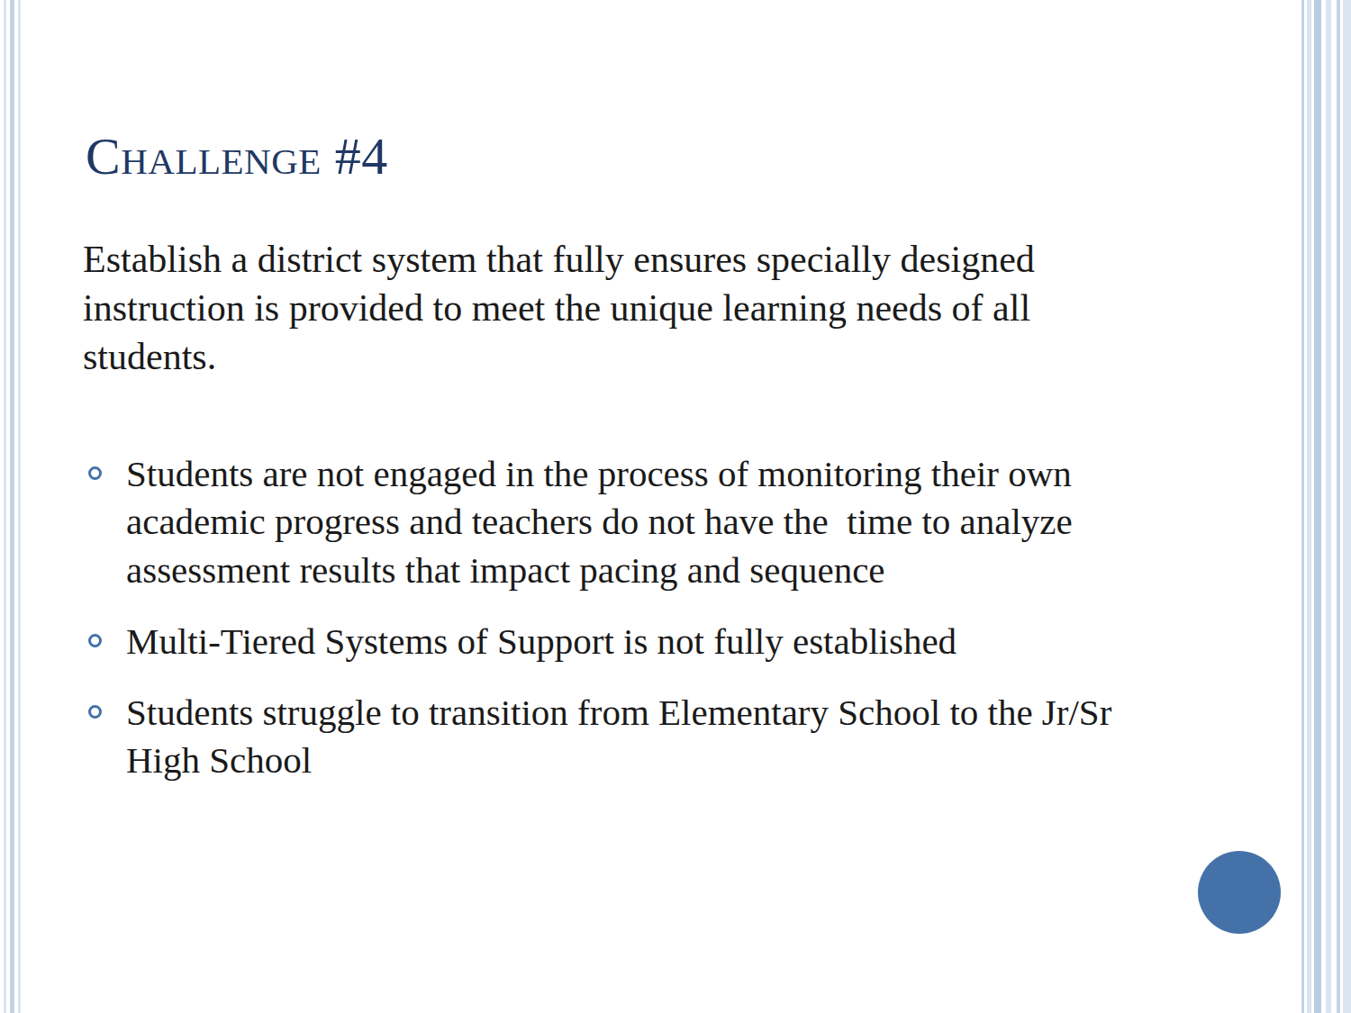Challenge #4
Establish a district system that fully ensures specially designed instruction is provided to meet the unique learning needs of all students.
Students are not engaged in the process of monitoring their own academic progress and teachers do not have the time to analyze assessment results that impact pacing and sequence
Multi-Tiered Systems of Support is not fully established
Students struggle to transition from Elementary School to the Jr/Sr High School